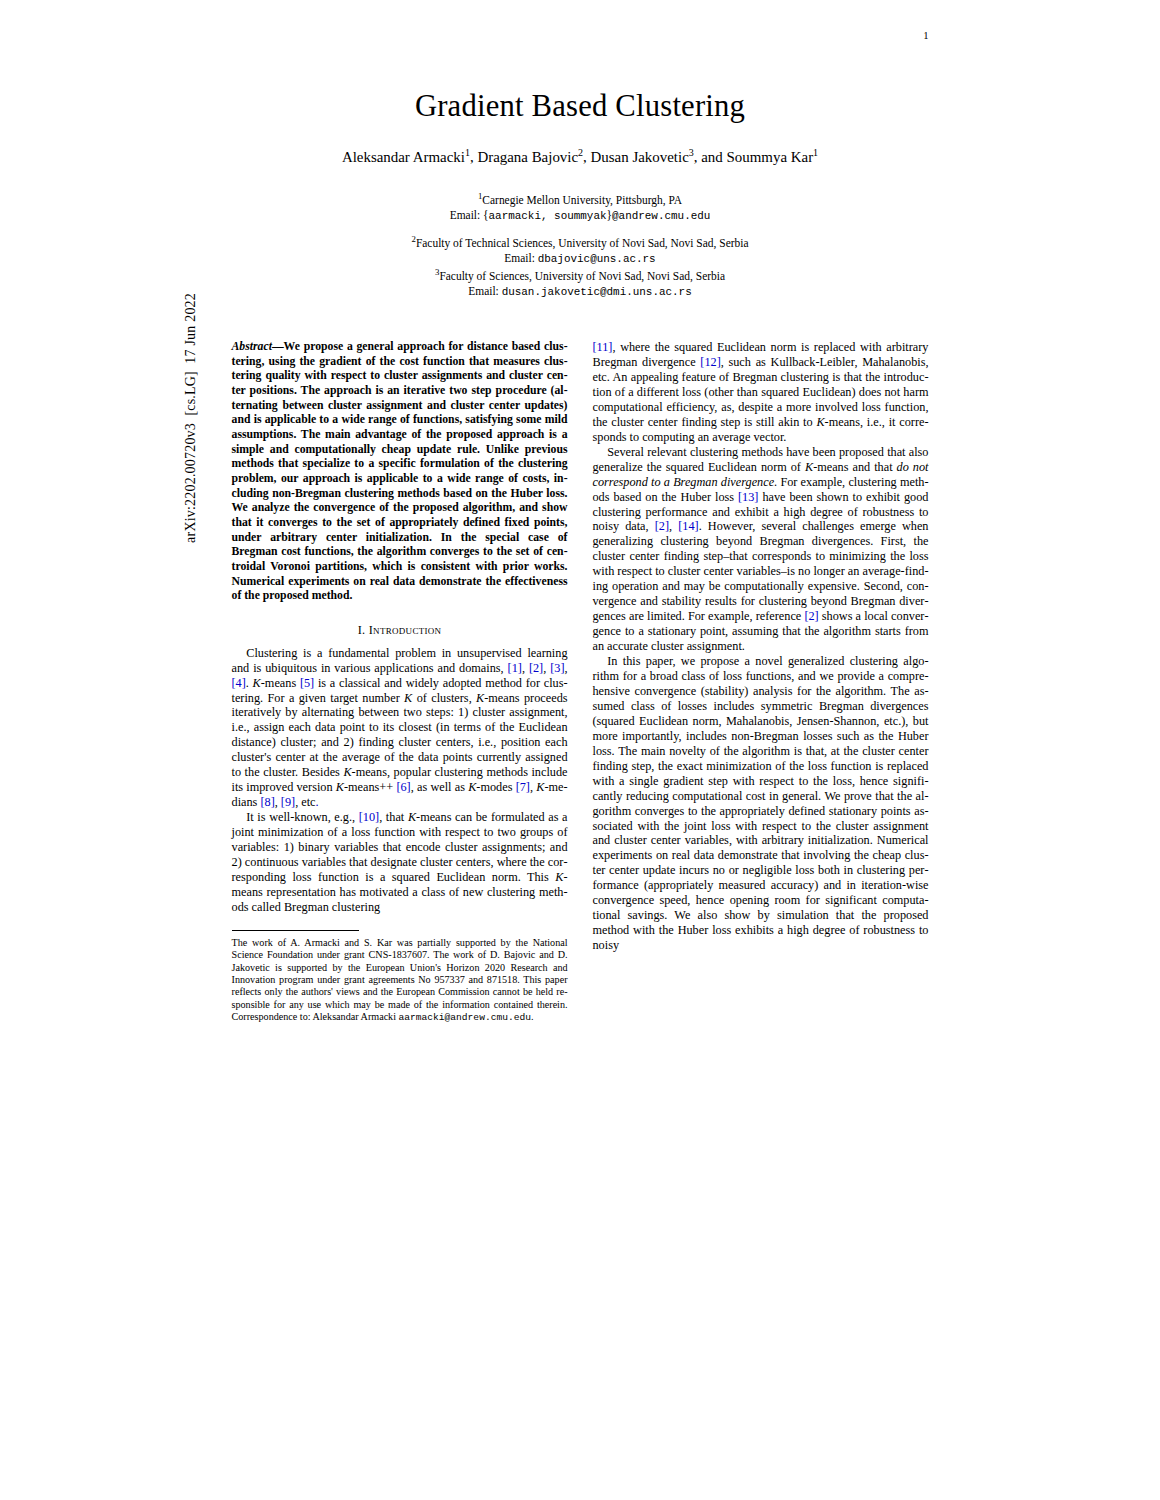1
arXiv:2202.00720v3 [cs.LG] 17 Jun 2022
Gradient Based Clustering
Aleksandar Armacki1, Dragana Bajovic2, Dusan Jakovetic3, and Soummya Kar1
1Carnegie Mellon University, Pittsburgh, PA
Email: {aarmacki, soummyak}@andrew.cmu.edu
2Faculty of Technical Sciences, University of Novi Sad, Novi Sad, Serbia
Email: dbajovic@uns.ac.rs
3Faculty of Sciences, University of Novi Sad, Novi Sad, Serbia
Email: dusan.jakovetic@dmi.uns.ac.rs
Abstract—We propose a general approach for distance based clustering, using the gradient of the cost function that measures clustering quality with respect to cluster assignments and cluster center positions. The approach is an iterative two step procedure (alternating between cluster assignment and cluster center updates) and is applicable to a wide range of functions, satisfying some mild assumptions. The main advantage of the proposed approach is a simple and computationally cheap update rule. Unlike previous methods that specialize to a specific formulation of the clustering problem, our approach is applicable to a wide range of costs, including non-Bregman clustering methods based on the Huber loss. We analyze the convergence of the proposed algorithm, and show that it converges to the set of appropriately defined fixed points, under arbitrary center initialization. In the special case of Bregman cost functions, the algorithm converges to the set of centroidal Voronoi partitions, which is consistent with prior works. Numerical experiments on real data demonstrate the effectiveness of the proposed method.
I. Introduction
Clustering is a fundamental problem in unsupervised learning and is ubiquitous in various applications and domains, [1], [2], [3], [4]. K-means [5] is a classical and widely adopted method for clustering. For a given target number K of clusters, K-means proceeds iteratively by alternating between two steps: 1) cluster assignment, i.e., assign each data point to its closest (in terms of the Euclidean distance) cluster; and 2) finding cluster centers, i.e., position each cluster's center at the average of the data points currently assigned to the cluster. Besides K-means, popular clustering methods include its improved version K-means++ [6], as well as K-modes [7], K-medians [8], [9], etc.
It is well-known, e.g., [10], that K-means can be formulated as a joint minimization of a loss function with respect to two groups of variables: 1) binary variables that encode cluster assignments; and 2) continuous variables that designate cluster centers, where the corresponding loss function is a squared Euclidean norm. This K-means representation has motivated a class of new clustering methods called Bregman clustering
The work of A. Armacki and S. Kar was partially supported by the National Science Foundation under grant CNS-1837607. The work of D. Bajovic and D. Jakovetic is supported by the European Union's Horizon 2020 Research and Innovation program under grant agreements No 957337 and 871518. This paper reflects only the authors' views and the European Commission cannot be held responsible for any use which may be made of the information contained therein. Correspondence to: Aleksandar Armacki aarmacki@andrew.cmu.edu.
[11], where the squared Euclidean norm is replaced with arbitrary Bregman divergence [12], such as Kullback-Leibler, Mahalanobis, etc. An appealing feature of Bregman clustering is that the introduction of a different loss (other than squared Euclidean) does not harm computational efficiency, as, despite a more involved loss function, the cluster center finding step is still akin to K-means, i.e., it corresponds to computing an average vector.
Several relevant clustering methods have been proposed that also generalize the squared Euclidean norm of K-means and that do not correspond to a Bregman divergence. For example, clustering methods based on the Huber loss [13] have been shown to exhibit good clustering performance and exhibit a high degree of robustness to noisy data, [2], [14]. However, several challenges emerge when generalizing clustering beyond Bregman divergences. First, the cluster center finding step–that corresponds to minimizing the loss with respect to cluster center variables–is no longer an average-finding operation and may be computationally expensive. Second, convergence and stability results for clustering beyond Bregman divergences are limited. For example, reference [2] shows a local convergence to a stationary point, assuming that the algorithm starts from an accurate cluster assignment.
In this paper, we propose a novel generalized clustering algorithm for a broad class of loss functions, and we provide a comprehensive convergence (stability) analysis for the algorithm. The assumed class of losses includes symmetric Bregman divergences (squared Euclidean norm, Mahalanobis, Jensen-Shannon, etc.), but more importantly, includes non-Bregman losses such as the Huber loss. The main novelty of the algorithm is that, at the cluster center finding step, the exact minimization of the loss function is replaced with a single gradient step with respect to the loss, hence significantly reducing computational cost in general. We prove that the algorithm converges to the appropriately defined stationary points associated with the joint loss with respect to the cluster assignment and cluster center variables, with arbitrary initialization. Numerical experiments on real data demonstrate that involving the cheap cluster center update incurs no or negligible loss both in clustering performance (appropriately measured accuracy) and in iteration-wise convergence speed, hence opening room for significant computational savings. We also show by simulation that the proposed method with the Huber loss exhibits a high degree of robustness to noisy